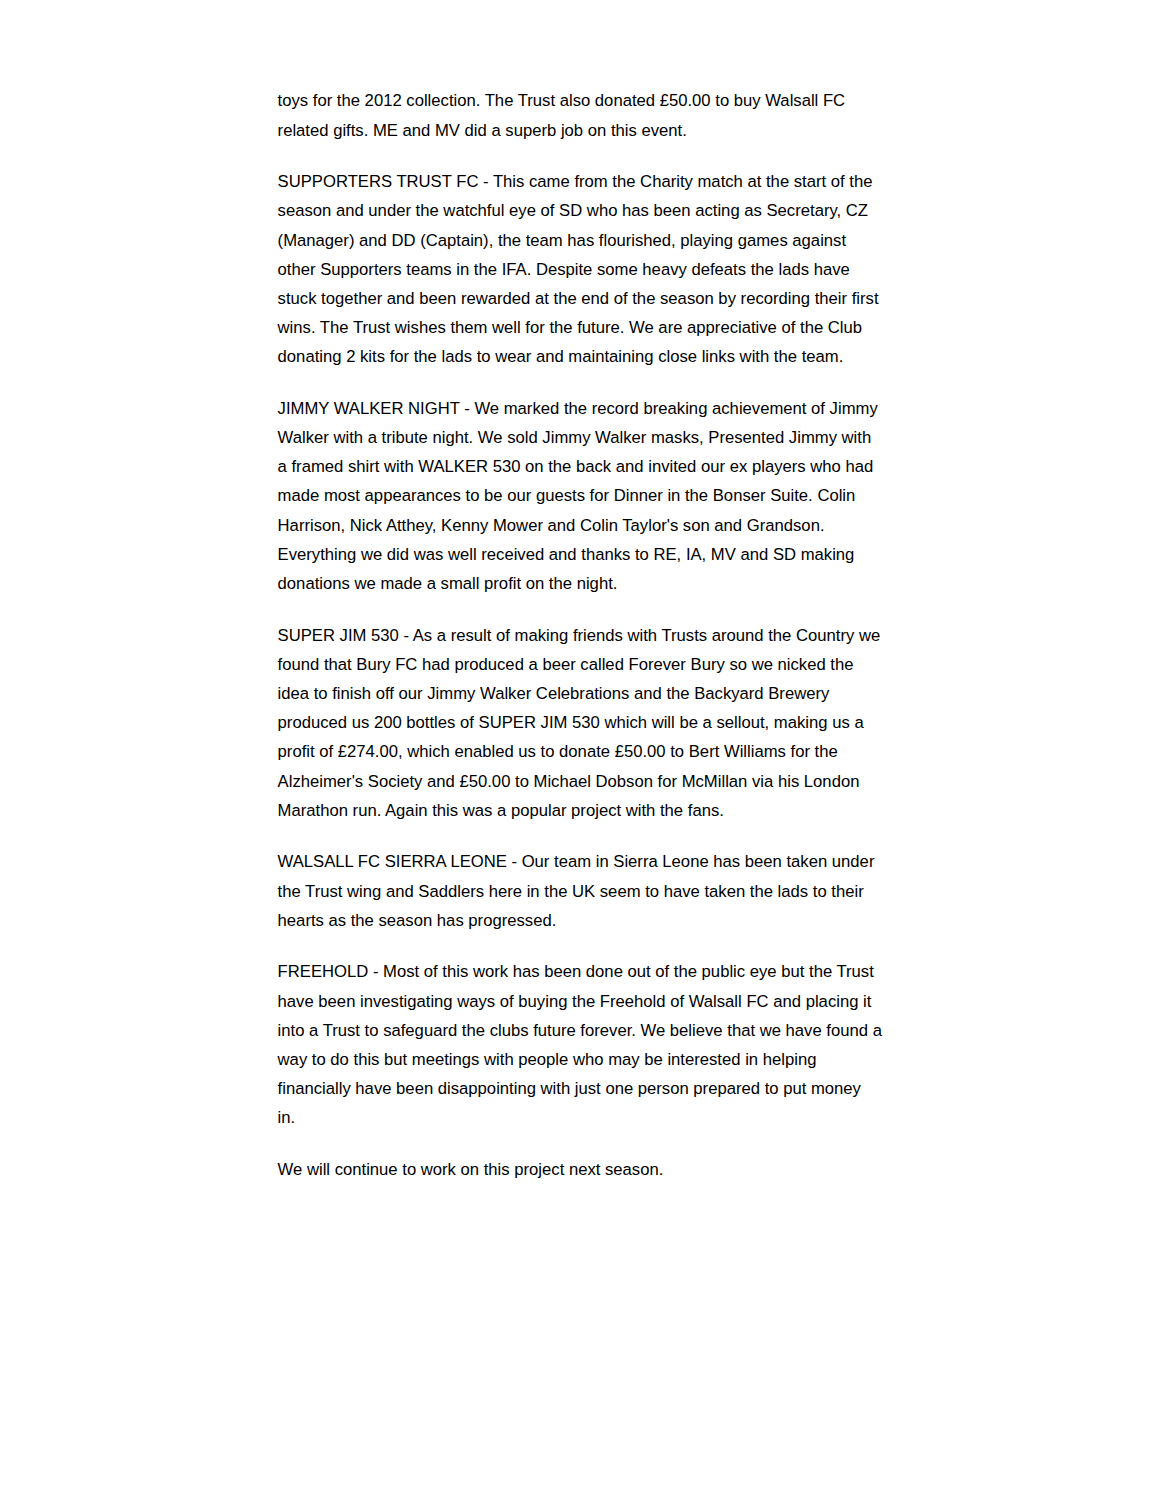toys for the 2012 collection. The Trust also donated £50.00 to buy Walsall FC related gifts. ME and MV did a superb job on this event.
SUPPORTERS TRUST FC - This came from the Charity match at the start of the season and under the watchful eye of SD who has been acting as Secretary, CZ (Manager) and DD (Captain), the team has flourished, playing games against other Supporters teams in the IFA. Despite some heavy defeats the lads have stuck together and been rewarded at the end of the season by recording their first wins. The Trust wishes them well for the future. We are appreciative of the Club donating 2 kits for the lads to wear and maintaining close links with the team.
JIMMY WALKER NIGHT - We marked the record breaking achievement of Jimmy Walker with a tribute night. We sold Jimmy Walker masks, Presented Jimmy with a framed shirt with WALKER 530 on the back and invited our ex players who had made most appearances to be our guests for Dinner in the Bonser Suite. Colin Harrison, Nick Atthey, Kenny Mower and Colin Taylor's son and Grandson. Everything we did was well received and thanks to RE, IA, MV and SD making donations we made a small profit on the night.
SUPER JIM 530 - As a result of making friends with Trusts around the Country we found that Bury FC had produced a beer called Forever Bury so we nicked the idea to finish off our Jimmy Walker Celebrations and the Backyard Brewery produced us 200 bottles of SUPER JIM 530 which will be a sellout, making us a profit of £274.00, which enabled us to donate £50.00 to Bert Williams for the Alzheimer's Society and £50.00 to Michael Dobson for McMillan via his London Marathon run. Again this was a popular project with the fans.
WALSALL FC SIERRA LEONE - Our team in Sierra Leone has been taken under the Trust wing and Saddlers here in the UK seem to have taken the lads to their hearts as the season has progressed.
FREEHOLD - Most of this work has been done out of the public eye but the Trust have been investigating ways of buying the Freehold of Walsall FC and placing it into a Trust to safeguard the clubs future forever. We believe that we have found a way to do this but meetings with people who may be interested in helping financially have been disappointing with just one person prepared to put money in.
We will continue to work on this project next season.